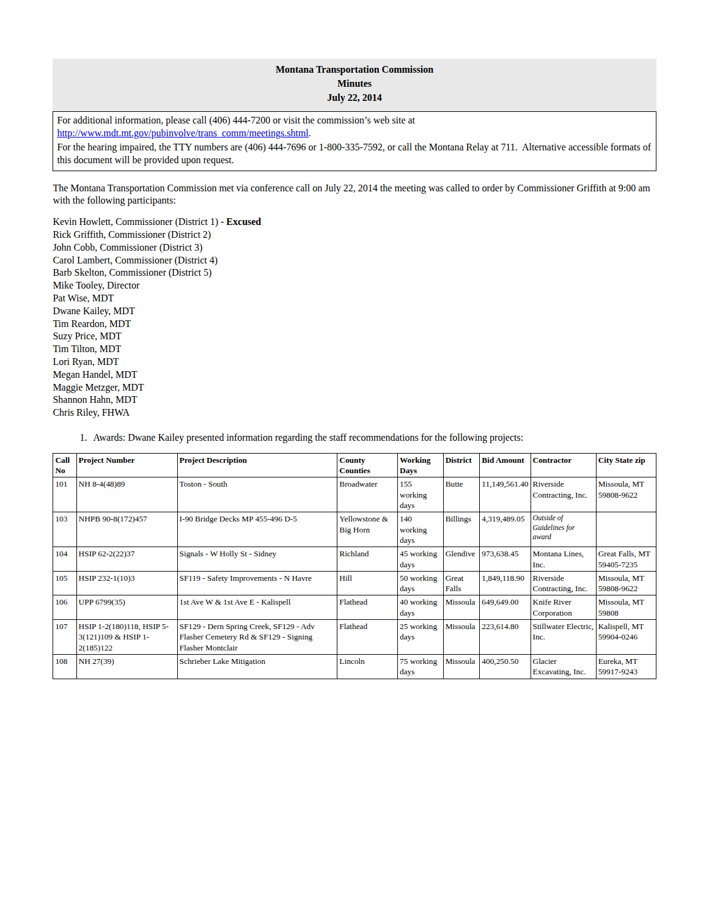Montana Transportation Commission
Minutes
July 22, 2014
For additional information, please call (406) 444-7200 or visit the commission’s web site at http://www.mdt.mt.gov/pubinvolve/trans_comm/meetings.shtml.
For the hearing impaired, the TTY numbers are (406) 444-7696 or 1-800-335-7592, or call the Montana Relay at 711. Alternative accessible formats of this document will be provided upon request.
The Montana Transportation Commission met via conference call on July 22, 2014 the meeting was called to order by Commissioner Griffith at 9:00 am with the following participants:
Kevin Howlett, Commissioner (District 1) - Excused
Rick Griffith, Commissioner (District 2)
John Cobb, Commissioner (District 3)
Carol Lambert, Commissioner (District 4)
Barb Skelton, Commissioner (District 5)
Mike Tooley, Director
Pat Wise, MDT
Dwane Kailey, MDT
Tim Reardon, MDT
Suzy Price, MDT
Tim Tilton, MDT
Lori Ryan, MDT
Megan Handel, MDT
Maggie Metzger, MDT
Shannon Hahn, MDT
Chris Riley, FHWA
Awards: Dwane Kailey presented information regarding the staff recommendations for the following projects:
| Call No | Project Number | Project Description | County Counties | Working Days | District | Bid Amount | Contractor | City State zip |
| --- | --- | --- | --- | --- | --- | --- | --- | --- |
| 101 | NH 8-4(48)89 | Toston - South | Broadwater | 155 working days | Butte | 11,149,561.40 | Riverside Contracting, Inc. | Missoula, MT 59808-9622 |
| 103 | NHPB 90-8(172)457 | I-90 Bridge Decks MP 455-496 D-5 | Yellowstone & Big Horn | 140 working days | Billings | 4,319,489.05 | Outside of Guidelines for award | |
| 104 | HSIP 62-2(22)37 | Signals - W Holly St - Sidney | Richland | 45 working days | Glendive | 973,638.45 | Montana Lines, Inc. | Great Falls, MT 59405-7235 |
| 105 | HSIP 232-1(10)3 | SF119 - Safety Improvements - N Havre | Hill | 50 working days | Great Falls | 1,849,118.90 | Riverside Contracting, Inc. | Missoula, MT 59808-9622 |
| 106 | UPP 6799(35) | 1st Ave W & 1st Ave E - Kalispell | Flathead | 40 working days | Missoula | 649,649.00 | Knife River Corporation | Missoula, MT 59808 |
| 107 | HSIP 1-2(180)118, HSIP 5-3(121)109 & HSIP 1-2(185)122 | SF129 - Dern Spring Creek, SF129 - Adv Flasher Cemetery Rd & SF129 - Signing Flasher Montclair | Flathead | 25 working days | Missoula | 223,614.80 | Stillwater Electric, Inc. | Kalispell, MT 59904-0246 |
| 108 | NH 27(39) | Schrieber Lake Mitigation | Lincoln | 75 working days | Missoula | 400,250.50 | Glacier Excavating, Inc. | Eureka, MT 59917-9243 |